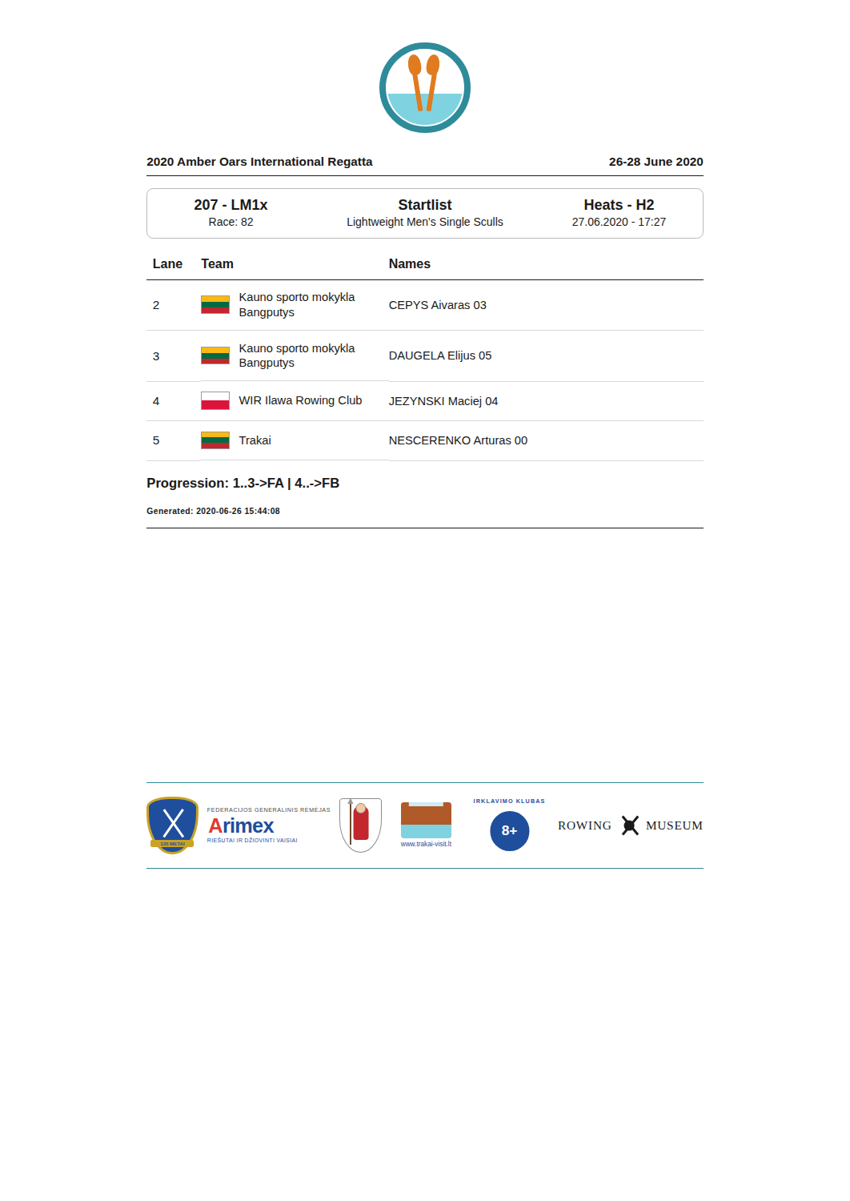2020 Amber Oars International Regatta
26-28 June 2020
207 - LM1x
Race: 82
Startlist
Lightweight Men's Single Sculls
Heats - H2
27.06.2020 - 17:27
| Lane | Team | Names |
| --- | --- | --- |
| 2 | Kauno sporto mokykla Bangputys | CEPYS Aivaras 03 |
| 3 | Kauno sporto mokykla Bangputys | DAUGELA Elijus 05 |
| 4 | WIR Ilawa Rowing Club | JEZYNSKI Maciej 04 |
| 5 | Trakai | NESCERENKO Arturas 00 |
Progression: 1..3->FA | 4..->FB
Generated: 2020-06-26 15:44:08
135 METAI
FEDERACIJOS GENERALINIS RĖMĖJAS
Arimex
RIEŠUTAI IR DŽIOVINTI VAISIAI
www.trakai-visit.lt
IRKLAVIMO KLUBAS
8+
ROWING MUSEUM